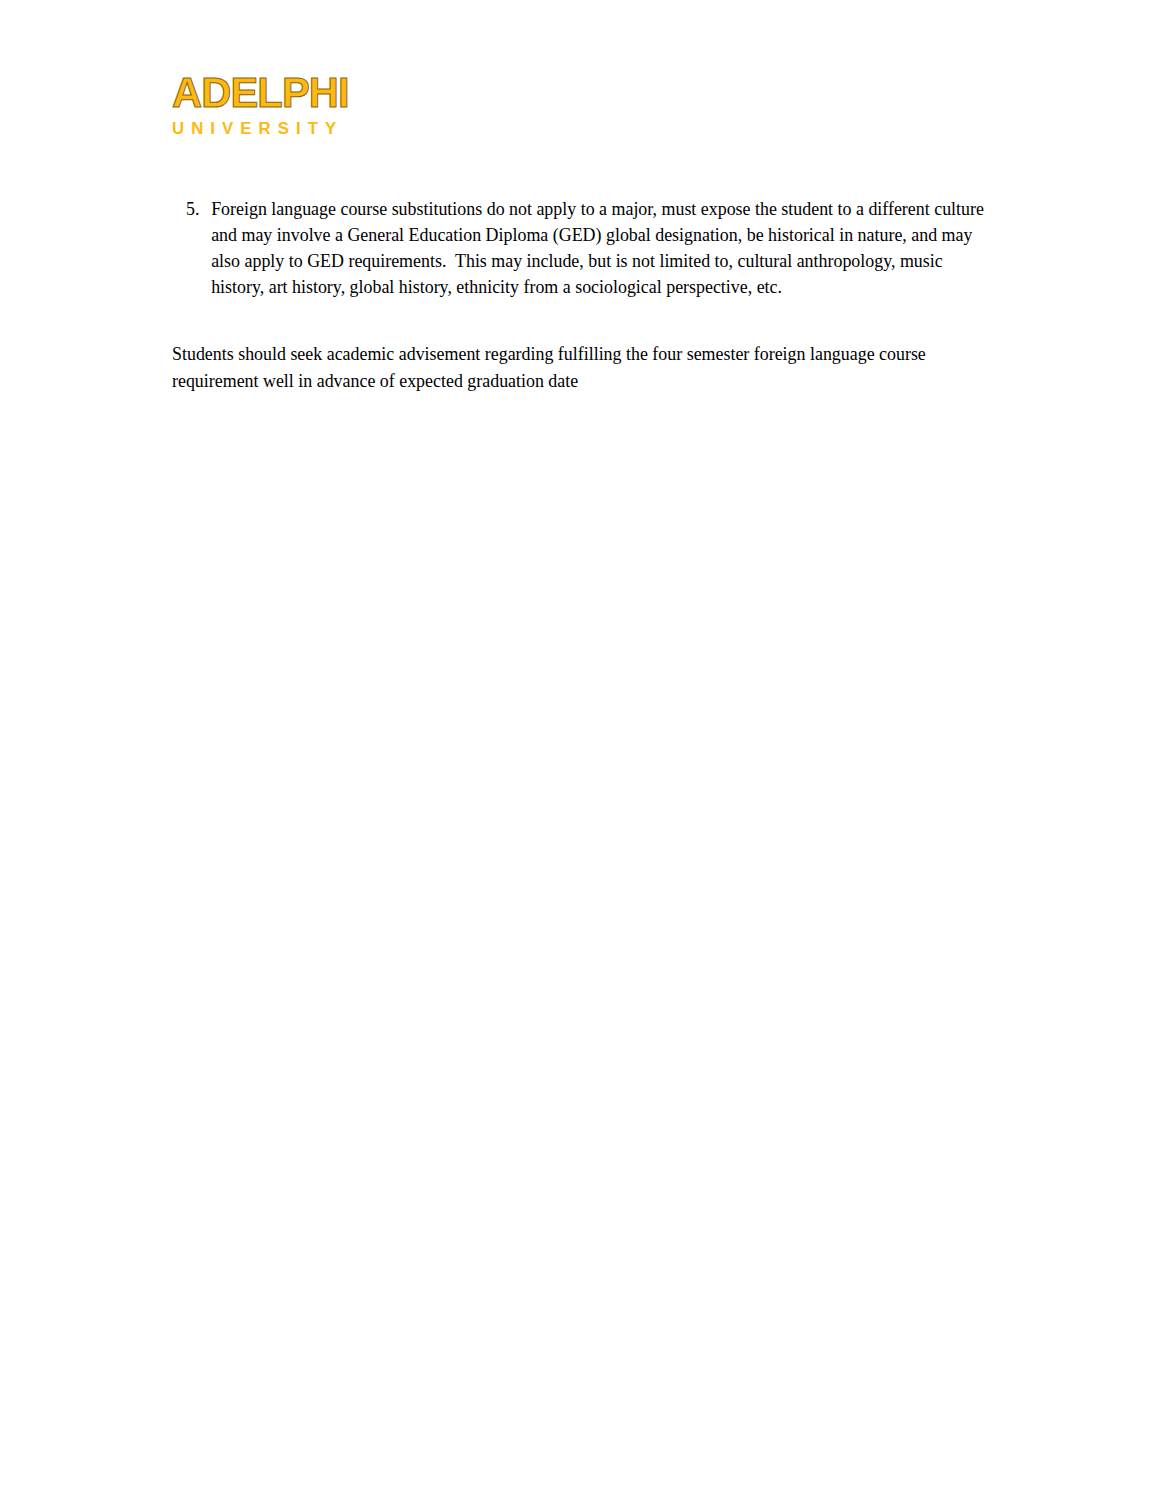ADELPHI
UNIVERSITY
Foreign language course substitutions do not apply to a major, must expose the student to a different culture and may involve a General Education Diploma (GED) global designation, be historical in nature, and may also apply to GED requirements. This may include, but is not limited to, cultural anthropology, music history, art history, global history, ethnicity from a sociological perspective, etc.
Students should seek academic advisement regarding fulfilling the four semester foreign language course requirement well in advance of expected graduation date